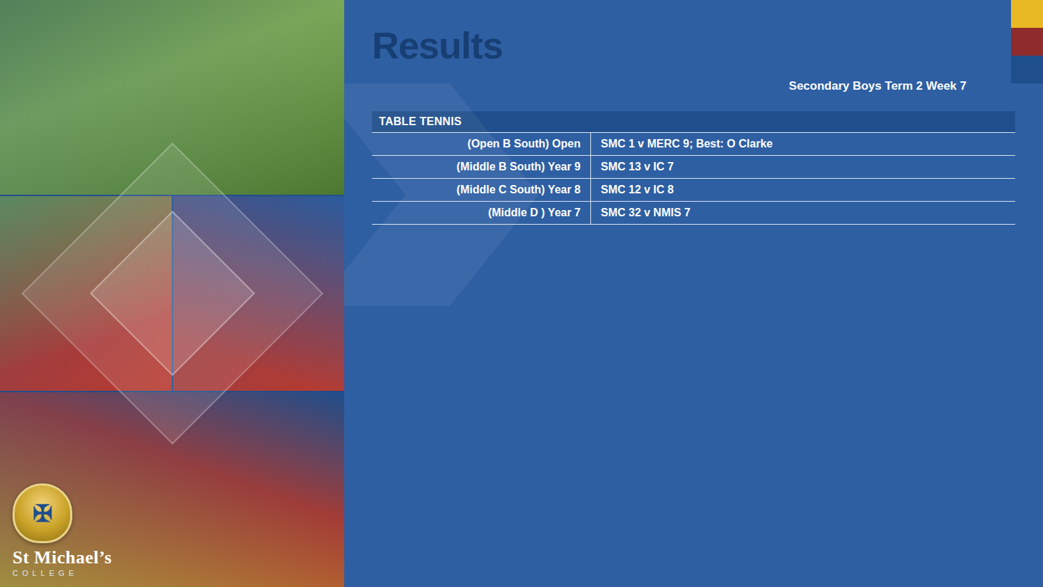✠
St Michael’s
College
Results
Secondary Boys Term 2 Week 7
TABLE TENNIS
| (Open B South) Open | SMC 1 v MERC 9; Best: O Clarke |
| (Middle B South) Year 9 | SMC 13 v IC 7 |
| (Middle C South) Year 8 | SMC 12 v IC 8 |
| (Middle D ) Year 7 | SMC 32 v NMIS 7 |